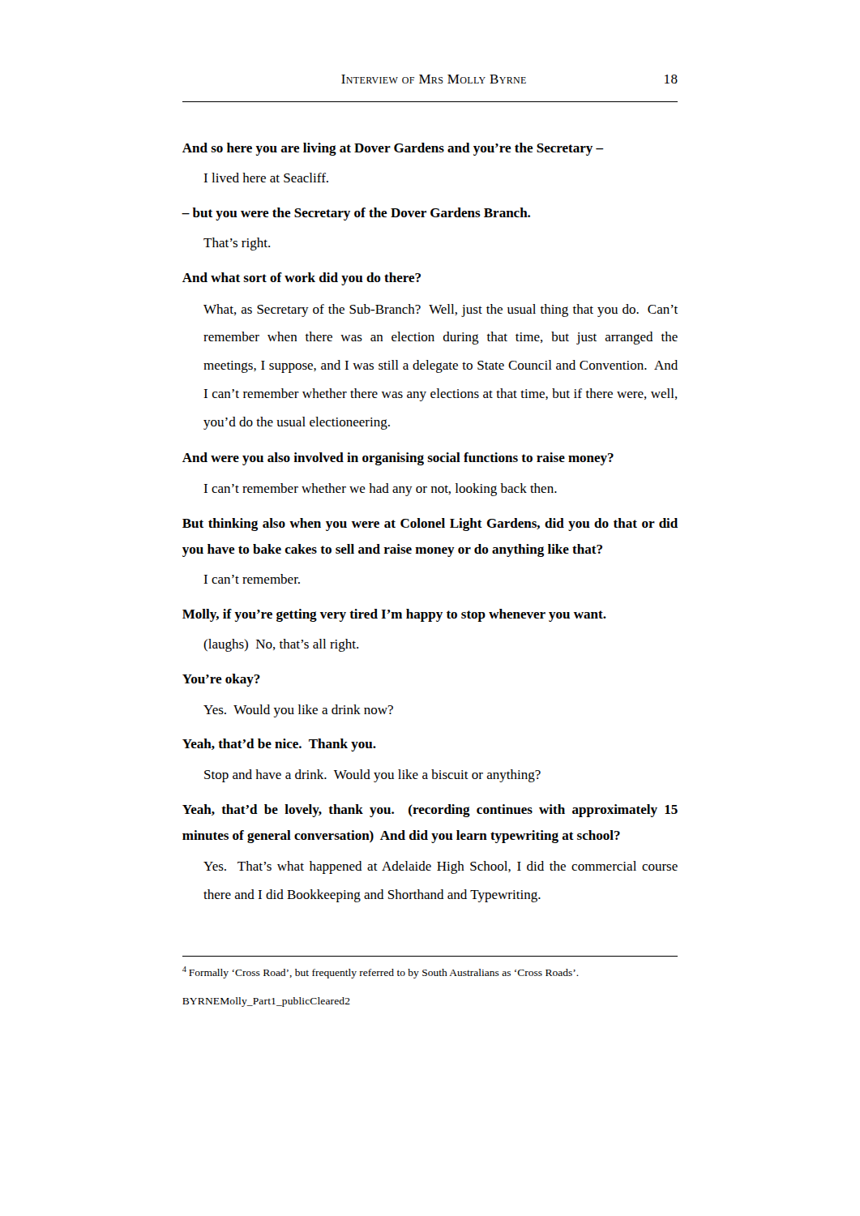Interview of Mrs Molly Byrne 18
And so here you are living at Dover Gardens and you’re the Secretary –
I lived here at Seacliff.
– but you were the Secretary of the Dover Gardens Branch.
That’s right.
And what sort of work did you do there?
What, as Secretary of the Sub-Branch? Well, just the usual thing that you do. Can’t remember when there was an election during that time, but just arranged the meetings, I suppose, and I was still a delegate to State Council and Convention. And I can’t remember whether there was any elections at that time, but if there were, well, you’d do the usual electioneering.
And were you also involved in organising social functions to raise money?
I can’t remember whether we had any or not, looking back then.
But thinking also when you were at Colonel Light Gardens, did you do that or did you have to bake cakes to sell and raise money or do anything like that?
I can’t remember.
Molly, if you’re getting very tired I’m happy to stop whenever you want.
(laughs) No, that’s all right.
You’re okay?
Yes. Would you like a drink now?
Yeah, that’d be nice. Thank you.
Stop and have a drink. Would you like a biscuit or anything?
Yeah, that’d be lovely, thank you. (recording continues with approximately 15 minutes of general conversation) And did you learn typewriting at school?
Yes. That’s what happened at Adelaide High School, I did the commercial course there and I did Bookkeeping and Shorthand and Typewriting.
4Formally ‘Cross Road’, but frequently referred to by South Australians as ‘Cross Roads’.
BYRNEMolly_Part1_publicCleared2